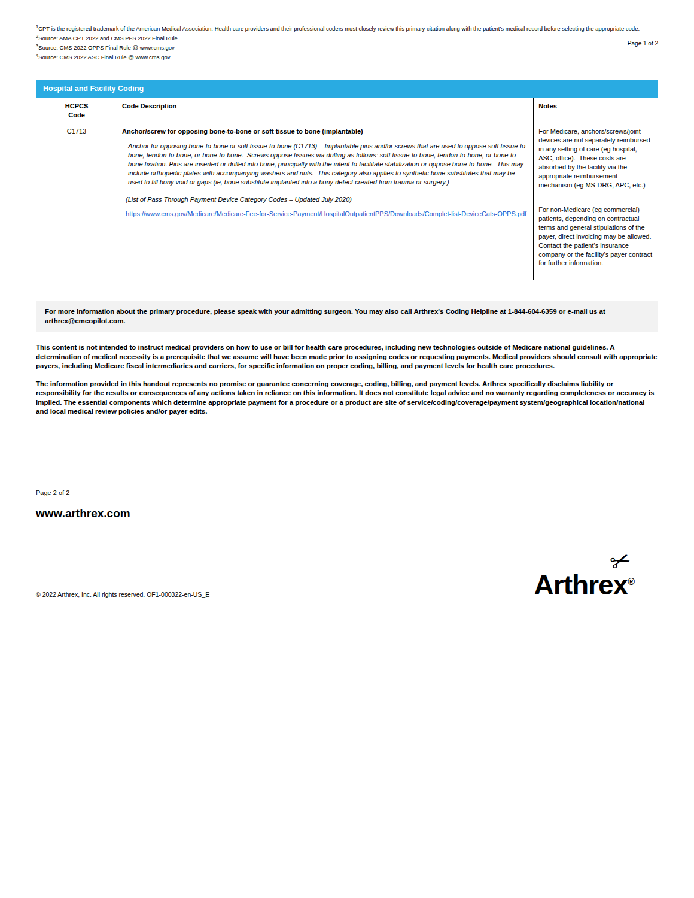Page 1 of 2
1CPT is the registered trademark of the American Medical Association. Health care providers and their professional coders must closely review this primary citation along with the patient's medical record before selecting the appropriate code.
2Source: AMA CPT 2022 and CMS PFS 2022 Final Rule
3Source: CMS 2022 OPPS Final Rule @ www.cms.gov
4Source: CMS 2022 ASC Final Rule @ www.cms.gov
Hospital and Facility Coding
| HCPCS Code | Code Description | Notes |
| --- | --- | --- |
| C1713 | Anchor/screw for opposing bone-to-bone or soft tissue to bone (implantable) Anchor for opposing bone-to-bone or soft tissue-to-bone (C1713) – Implantable pins and/or screws that are used to oppose soft tissue-to-bone, tendon-to-bone, or bone-to-bone. Screws oppose tissues via drilling as follows: soft tissue-to-bone, tendon-to-bone, or bone-to-bone fixation. Pins are inserted or drilled into bone, principally with the intent to facilitate stabilization or oppose bone-to-bone. This may include orthopedic plates with accompanying washers and nuts. This category also applies to synthetic bone substitutes that may be used to fill bony void or gaps (ie, bone substitute implanted into a bony defect created from trauma or surgery.) (List of Pass Through Payment Device Category Codes – Updated July 2020) https://www.cms.gov/Medicare/Medicare-Fee-for-Service-Payment/HospitalOutpatientPPS/Downloads/Complet-list-DeviceCats-OPPS.pdf | For Medicare, anchors/screws/joint devices are not separately reimbursed in any setting of care (eg hospital, ASC, office). These costs are absorbed by the facility via the appropriate reimbursement mechanism (eg MS-DRG, APC, etc.) For non-Medicare (eg commercial) patients, depending on contractual terms and general stipulations of the payer, direct invoicing may be allowed. Contact the patient's insurance company or the facility's payer contract for further information. |
For more information about the primary procedure, please speak with your admitting surgeon. You may also call Arthrex's Coding Helpline at 1-844-604-6359 or e-mail us at arthrex@cmcopilot.com.
This content is not intended to instruct medical providers on how to use or bill for health care procedures, including new technologies outside of Medicare national guidelines. A determination of medical necessity is a prerequisite that we assume will have been made prior to assigning codes or requesting payments. Medical providers should consult with appropriate payers, including Medicare fiscal intermediaries and carriers, for specific information on proper coding, billing, and payment levels for health care procedures.
The information provided in this handout represents no promise or guarantee concerning coverage, coding, billing, and payment levels. Arthrex specifically disclaims liability or responsibility for the results or consequences of any actions taken in reliance on this information. It does not constitute legal advice and no warranty regarding completeness or accuracy is implied. The essential components which determine appropriate payment for a procedure or a product are site of service/coding/coverage/payment system/geographical location/national and local medical review policies and/or payer edits.
Page 2 of 2
www.arthrex.com
© 2022 Arthrex, Inc. All rights reserved. OF1-000322-en-US_E
✂
Arthrex®